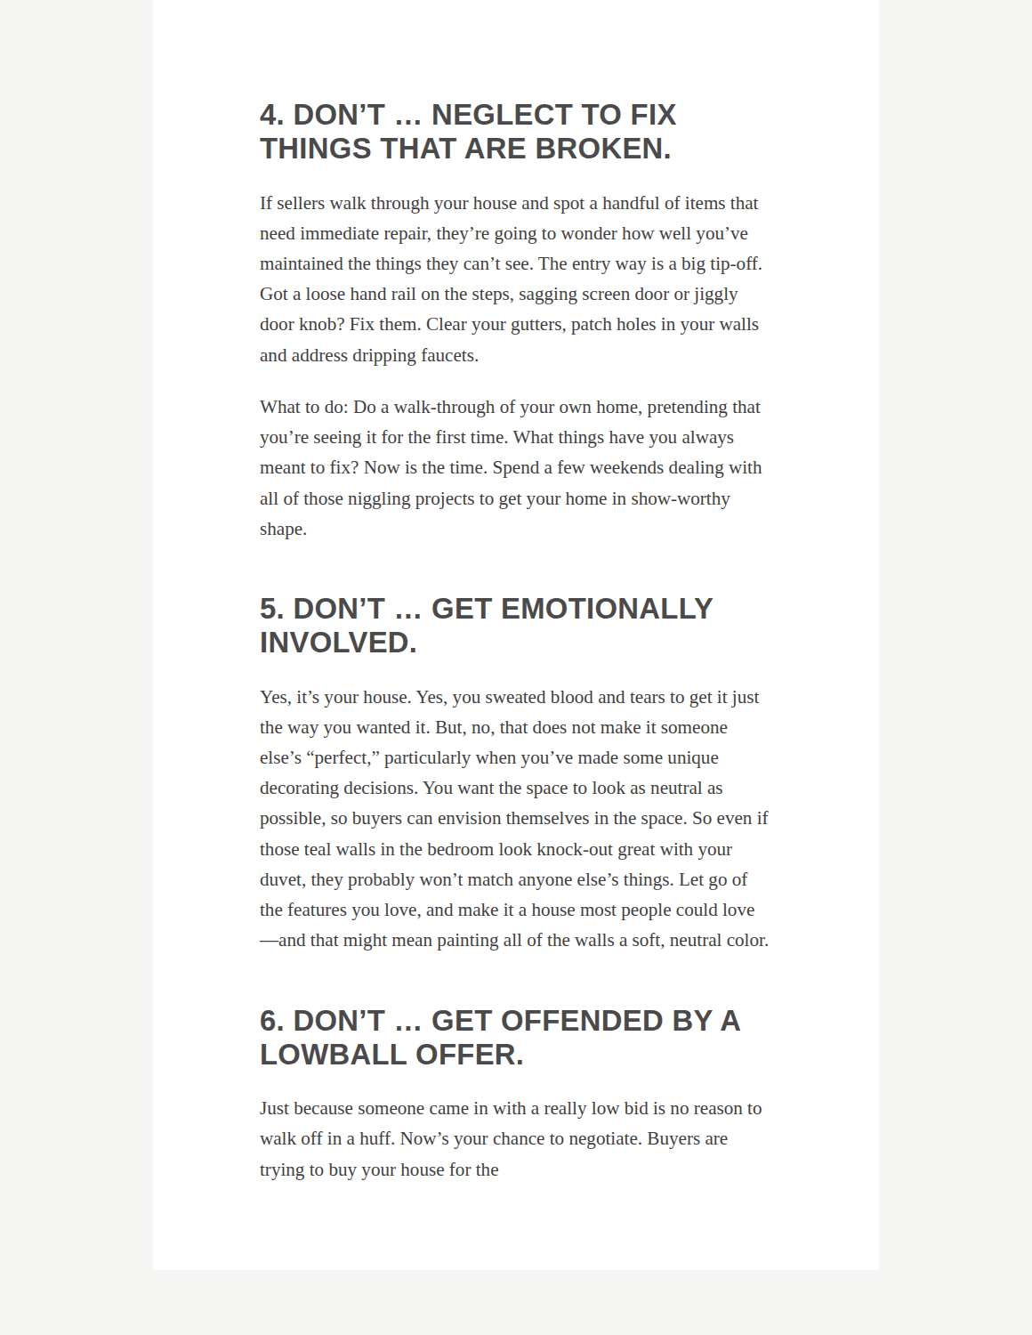4. Don’t … neglect to fix things that are broken.
If sellers walk through your house and spot a handful of items that need immediate repair, they’re going to wonder how well you’ve maintained the things they can’t see. The entry way is a big tip-off. Got a loose hand rail on the steps, sagging screen door or jiggly door knob? Fix them. Clear your gutters, patch holes in your walls and address dripping faucets.
What to do: Do a walk-through of your own home, pretending that you’re seeing it for the first time. What things have you always meant to fix? Now is the time. Spend a few weekends dealing with all of those niggling projects to get your home in show-worthy shape.
5. Don’t … get emotionally involved.
Yes, it’s your house. Yes, you sweated blood and tears to get it just the way you wanted it. But, no, that does not make it someone else’s “perfect,” particularly when you’ve made some unique decorating decisions. You want the space to look as neutral as possible, so buyers can envision themselves in the space. So even if those teal walls in the bedroom look knock-out great with your duvet, they probably won’t match anyone else’s things. Let go of the features you love, and make it a house most people could love—and that might mean painting all of the walls a soft, neutral color.
6. Don’t … get offended by a lowball offer.
Just because someone came in with a really low bid is no reason to walk off in a huff. Now’s your chance to negotiate. Buyers are trying to buy your house for the